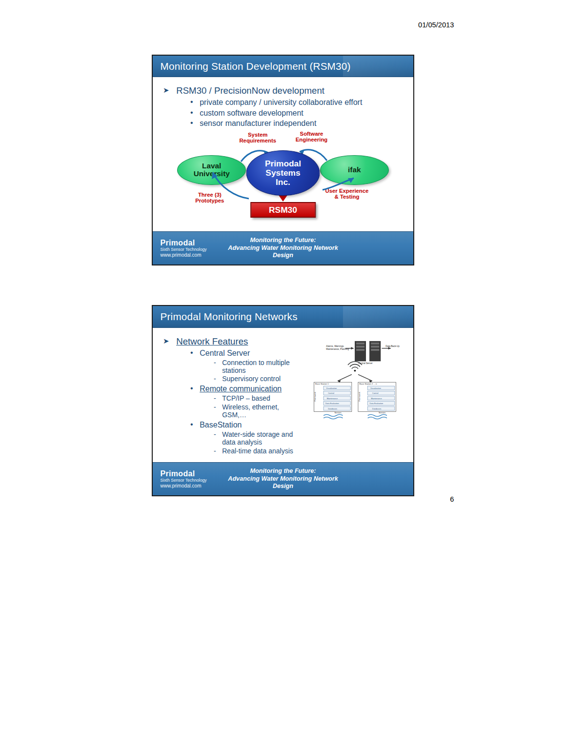01/05/2013
Monitoring Station Development (RSM30)
RSM30 / PrecisionNow development
private company / university collaborative effort
custom software development
sensor manufacturer independent
System
Requirements
Software
Engineering
User Experience
& Testing
Three (3)
Prototypes
Laval
University
ifak
Primodal
Systems
Inc.
RSM30
Primodal Sixth Sensor Technology www.primodal.com
Monitoring the Future:
Advancing Water Monitoring Network Design
Primodal Monitoring Networks
Network Features
Central Server
Connection to multiple stations
Supervisory control
Remote communication
TCP/IP – based
Wireless, ethernet, GSM,…
BaseStation
Water-side storage and data analysis
Real-time data analysis
Alarms, Warnings, Maintenance, Planning Data Back-Up Central Server Base Station 1 Visualization Control Maintenance Data Evaluation Databases Framework Sensors Base Station 2 ... n Visualization Control Maintenance Data Evaluation Databases Framework Sensors
Primodal Sixth Sensor Technology www.primodal.com
Monitoring the Future:
Advancing Water Monitoring Network Design
6